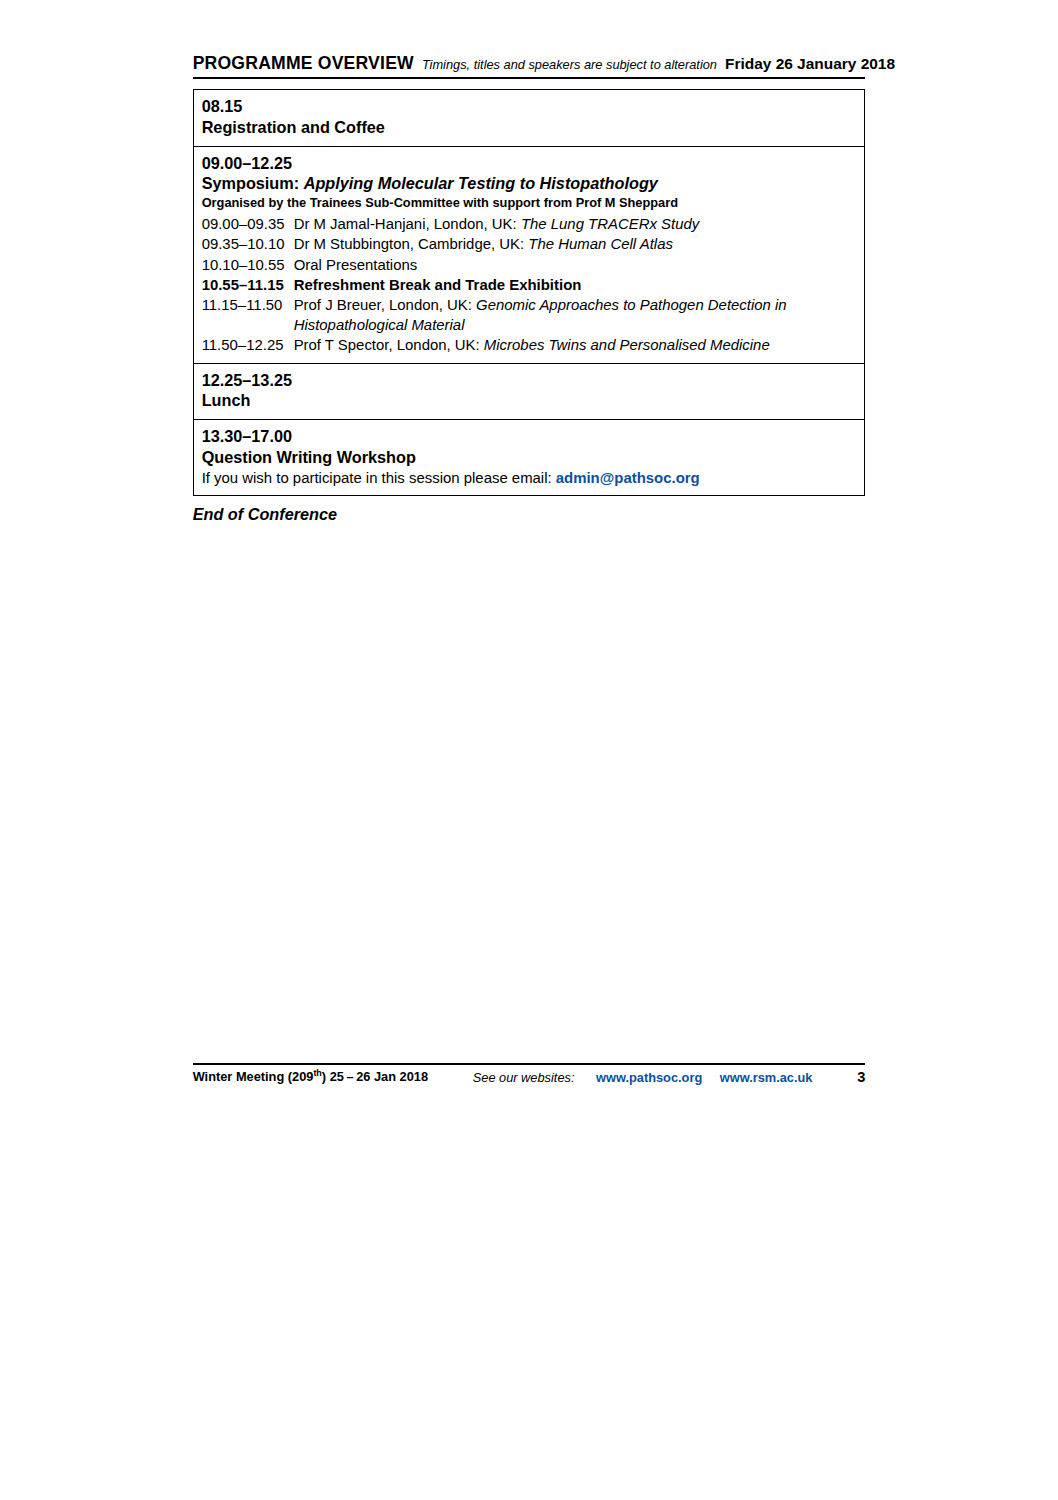PROGRAMME OVERVIEW
Timings, titles and speakers are subject to alteration
Friday 26 January 2018
| 08.15 Registration and Coffee |
| 09.00–12.25 Symposium: Applying Molecular Testing to Histopathology Organised by the Trainees Sub-Committee with support from Prof M Sheppard 09.00–09.35 Dr M Jamal-Hanjani, London, UK: The Lung TRACERx Study 09.35–10.10 Dr M Stubbington, Cambridge, UK: The Human Cell Atlas 10.10–10.55 Oral Presentations 10.55–11.15 Refreshment Break and Trade Exhibition 11.15–11.50 Prof J Breuer, London, UK: Genomic Approaches to Pathogen Detection in Histopathological Material 11.50–12.25 Prof T Spector, London, UK: Microbes Twins and Personalised Medicine |
| 12.25–13.25 Lunch |
| 13.30–17.00 Question Writing Workshop If you wish to participate in this session please email: admin@pathsoc.org |
End of Conference
Winter Meeting (209th) 25 – 26 Jan 2018
See our websites: www.pathsoc.org www.rsm.ac.uk
3